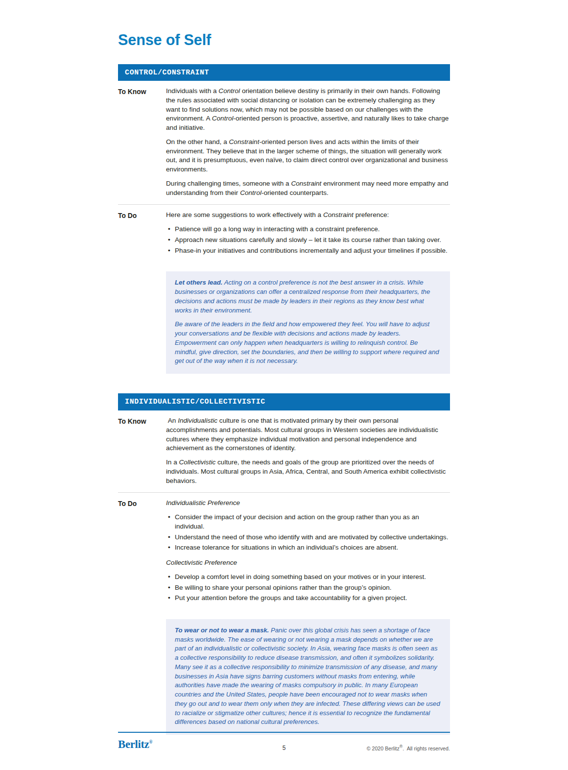Sense of Self
CONTROL/CONSTRAINT
To Know
Individuals with a Control orientation believe destiny is primarily in their own hands. Following the rules associated with social distancing or isolation can be extremely challenging as they want to find solutions now, which may not be possible based on our challenges with the environment. A Control-oriented person is proactive, assertive, and naturally likes to take charge and initiative.
On the other hand, a Constraint-oriented person lives and acts within the limits of their environment. They believe that in the larger scheme of things, the situation will generally work out, and it is presumptuous, even naïve, to claim direct control over organizational and business environments.
During challenging times, someone with a Constraint environment may need more empathy and understanding from their Control-oriented counterparts.
To Do
Here are some suggestions to work effectively with a Constraint preference:
Patience will go a long way in interacting with a constraint preference.
Approach new situations carefully and slowly – let it take its course rather than taking over.
Phase-in your initiatives and contributions incrementally and adjust your timelines if possible.
Let others lead. Acting on a control preference is not the best answer in a crisis. While businesses or organizations can offer a centralized response from their headquarters, the decisions and actions must be made by leaders in their regions as they know best what works in their environment.
Be aware of the leaders in the field and how empowered they feel. You will have to adjust your conversations and be flexible with decisions and actions made by leaders. Empowerment can only happen when headquarters is willing to relinquish control. Be mindful, give direction, set the boundaries, and then be willing to support where required and get out of the way when it is not necessary.
INDIVIDUALISTIC/COLLECTIVISTIC
To Know
An Individualistic culture is one that is motivated primary by their own personal accomplishments and potentials. Most cultural groups in Western societies are individualistic cultures where they emphasize individual motivation and personal independence and achievement as the cornerstones of identity.
In a Collectivistic culture, the needs and goals of the group are prioritized over the needs of individuals. Most cultural groups in Asia, Africa, Central, and South America exhibit collectivistic behaviors.
To Do
Individualistic Preference
Consider the impact of your decision and action on the group rather than you as an individual.
Understand the need of those who identify with and are motivated by collective undertakings.
Increase tolerance for situations in which an individual’s choices are absent.
Collectivistic Preference
Develop a comfort level in doing something based on your motives or in your interest.
Be willing to share your personal opinions rather than the group’s opinion.
Put your attention before the groups and take accountability for a given project.
To wear or not to wear a mask. Panic over this global crisis has seen a shortage of face masks worldwide. The ease of wearing or not wearing a mask depends on whether we are part of an individualistic or collectivistic society. In Asia, wearing face masks is often seen as a collective responsibility to reduce disease transmission, and often it symbolizes solidarity. Many see it as a collective responsibility to minimize transmission of any disease, and many businesses in Asia have signs barring customers without masks from entering, while authorities have made the wearing of masks compulsory in public. In many European countries and the United States, people have been encouraged not to wear masks when they go out and to wear them only when they are infected. These differing views can be used to racialize or stigmatize other cultures; hence it is essential to recognize the fundamental differences based on national cultural preferences.
Berlitz®
© 2020 Berlitz®. All rights reserved.
5